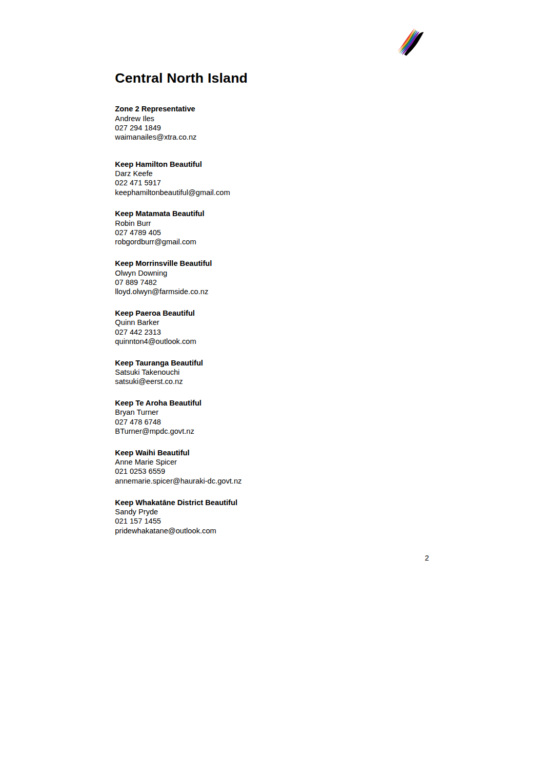Central North Island
Zone 2 Representative
Andrew Iles
027 294 1849
waimanailes@xtra.co.nz
Keep Hamilton Beautiful
Darz Keefe
022 471 5917
keephamiltonbeautiful@gmail.com
Keep Matamata Beautiful
Robin Burr
027 4789 405
robgordburr@gmail.com
Keep Morrinsville Beautiful
Olwyn Downing
07 889 7482
lloyd.olwyn@farmside.co.nz
Keep Paeroa Beautiful
Quinn Barker
027 442 2313
quinnton4@outlook.com
Keep Tauranga Beautiful
Satsuki Takenouchi
satsuki@eerst.co.nz
Keep Te Aroha Beautiful
Bryan Turner
027 478 6748
BTurner@mpdc.govt.nz
Keep Waihi Beautiful
Anne Marie Spicer
021 0253 6559
annemarie.spicer@hauraki-dc.govt.nz
Keep Whakatāne District Beautiful
Sandy Pryde
021 157 1455
pridewhakatane@outlook.com
2